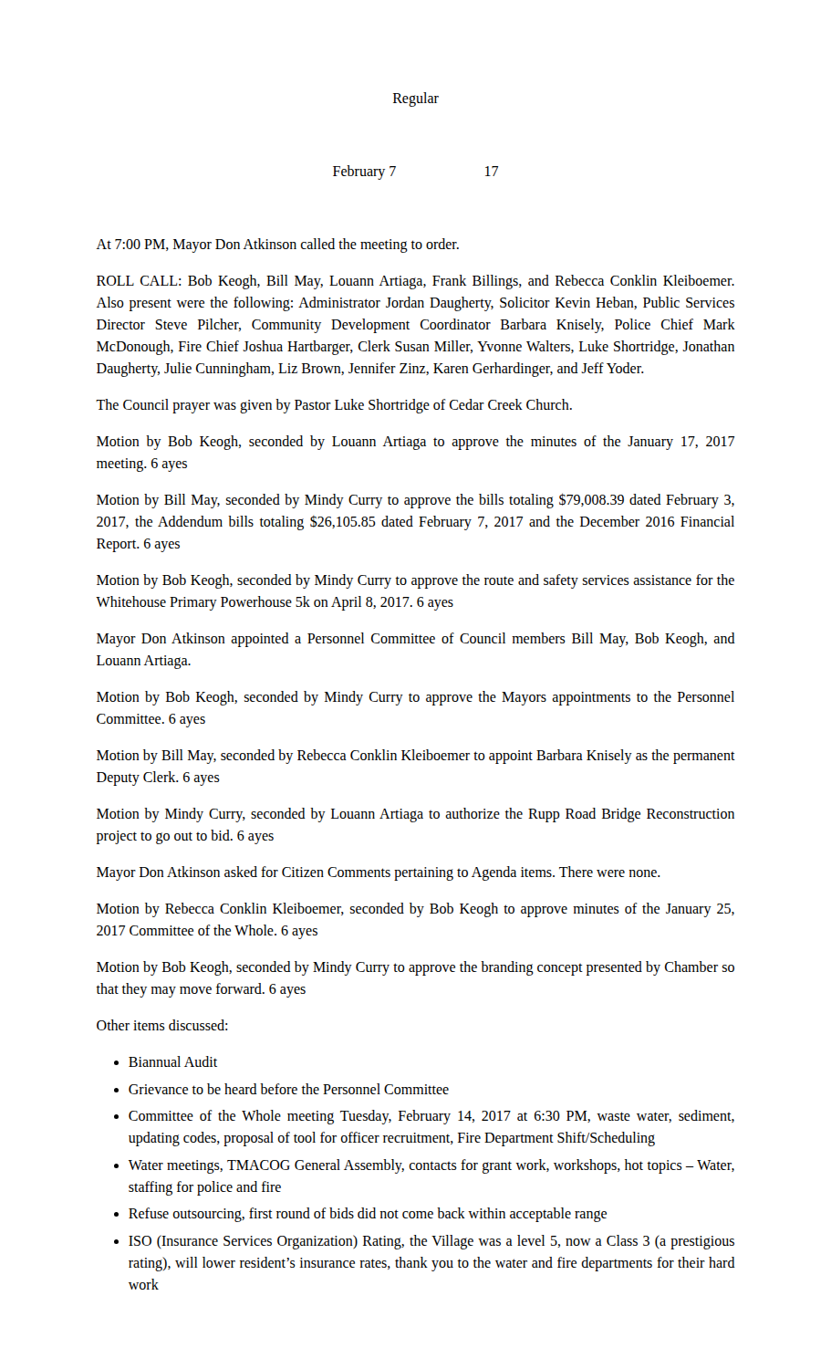Regular
February 717
At 7:00 PM, Mayor Don Atkinson called the meeting to order.
ROLL CALL: Bob Keogh, Bill May, Louann Artiaga, Frank Billings, and Rebecca Conklin Kleiboemer. Also present were the following: Administrator Jordan Daugherty, Solicitor Kevin Heban, Public Services Director Steve Pilcher, Community Development Coordinator Barbara Knisely, Police Chief Mark McDonough, Fire Chief Joshua Hartbarger, Clerk Susan Miller, Yvonne Walters, Luke Shortridge, Jonathan Daugherty, Julie Cunningham, Liz Brown, Jennifer Zinz, Karen Gerhardinger, and Jeff Yoder.
The Council prayer was given by Pastor Luke Shortridge of Cedar Creek Church.
Motion by Bob Keogh, seconded by Louann Artiaga to approve the minutes of the January 17, 2017 meeting. 6 ayes
Motion by Bill May, seconded by Mindy Curry to approve the bills totaling $79,008.39 dated February 3, 2017, the Addendum bills totaling $26,105.85 dated February 7, 2017 and the December 2016 Financial Report. 6 ayes
Motion by Bob Keogh, seconded by Mindy Curry to approve the route and safety services assistance for the Whitehouse Primary Powerhouse 5k on April 8, 2017. 6 ayes
Mayor Don Atkinson appointed a Personnel Committee of Council members Bill May, Bob Keogh, and Louann Artiaga.
Motion by Bob Keogh, seconded by Mindy Curry to approve the Mayors appointments to the Personnel Committee. 6 ayes
Motion by Bill May, seconded by Rebecca Conklin Kleiboemer to appoint Barbara Knisely as the permanent Deputy Clerk. 6 ayes
Motion by Mindy Curry, seconded by Louann Artiaga to authorize the Rupp Road Bridge Reconstruction project to go out to bid. 6 ayes
Mayor Don Atkinson asked for Citizen Comments pertaining to Agenda items. There were none.
Motion by Rebecca Conklin Kleiboemer, seconded by Bob Keogh to approve minutes of the January 25, 2017 Committee of the Whole. 6 ayes
Motion by Bob Keogh, seconded by Mindy Curry to approve the branding concept presented by Chamber so that they may move forward. 6 ayes
Other items discussed:
Biannual Audit
Grievance to be heard before the Personnel Committee
Committee of the Whole meeting Tuesday, February 14, 2017 at 6:30 PM, waste water, sediment, updating codes, proposal of tool for officer recruitment, Fire Department Shift/Scheduling
Water meetings, TMACOG General Assembly, contacts for grant work, workshops, hot topics – Water, staffing for police and fire
Refuse outsourcing, first round of bids did not come back within acceptable range
ISO (Insurance Services Organization) Rating, the Village was a level 5, now a Class 3 (a prestigious rating), will lower resident’s insurance rates, thank you to the water and fire departments for their hard work